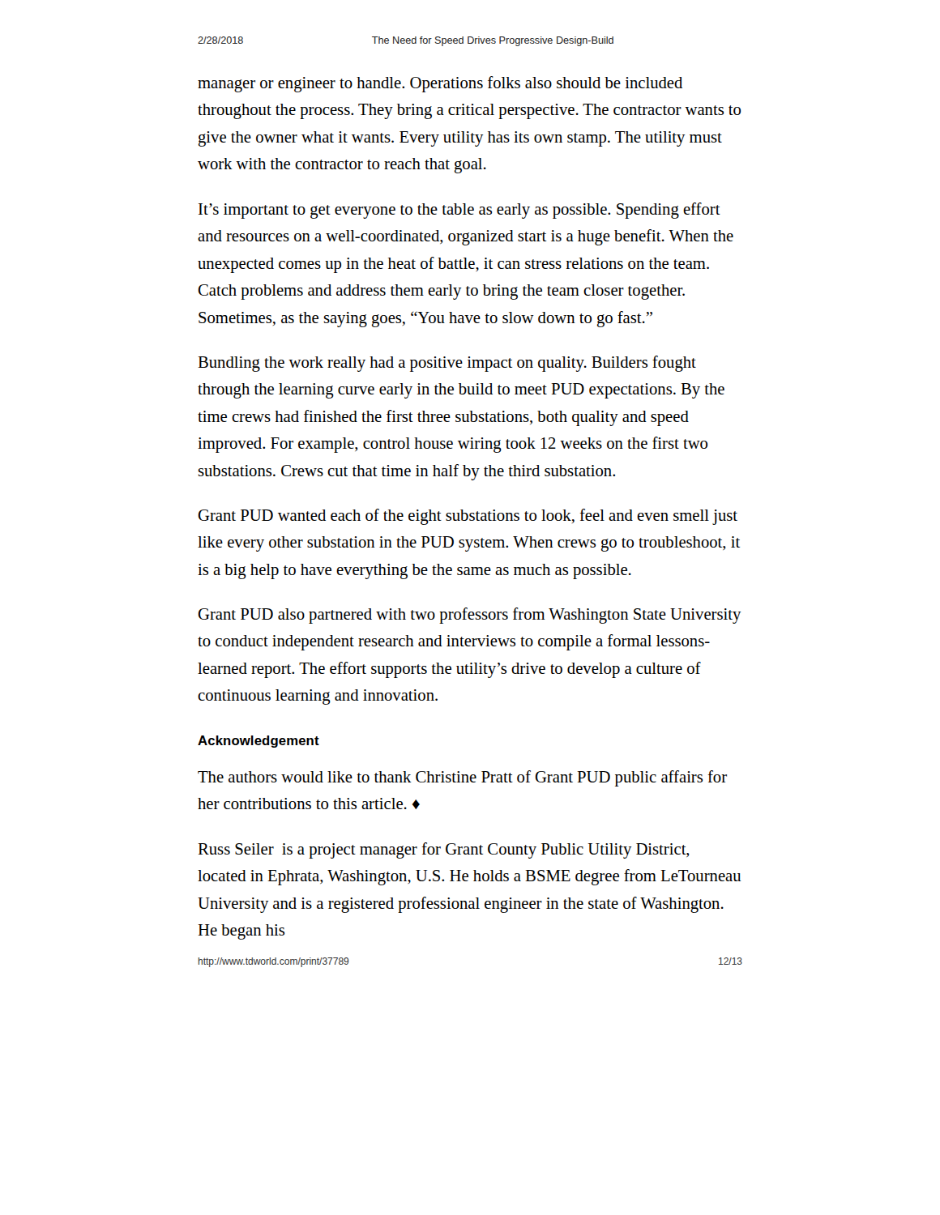2/28/2018 The Need for Speed Drives Progressive Design-Build
manager or engineer to handle. Operations folks also should be included throughout the process. They bring a critical perspective. The contractor wants to give the owner what it wants. Every utility has its own stamp. The utility must work with the contractor to reach that goal.
It’s important to get everyone to the table as early as possible. Spending effort and resources on a well-coordinated, organized start is a huge benefit. When the unexpected comes up in the heat of battle, it can stress relations on the team. Catch problems and address them early to bring the team closer together. Sometimes, as the saying goes, “You have to slow down to go fast.”
Bundling the work really had a positive impact on quality. Builders fought through the learning curve early in the build to meet PUD expectations. By the time crews had finished the first three substations, both quality and speed improved. For example, control house wiring took 12 weeks on the first two substations. Crews cut that time in half by the third substation.
Grant PUD wanted each of the eight substations to look, feel and even smell just like every other substation in the PUD system. When crews go to troubleshoot, it is a big help to have everything be the same as much as possible.
Grant PUD also partnered with two professors from Washington State University to conduct independent research and interviews to compile a formal lessons-learned report. The effort supports the utility’s drive to develop a culture of continuous learning and innovation.
Acknowledgement
The authors would like to thank Christine Pratt of Grant PUD public affairs for her contributions to this article. ♦
Russ Seiler is a project manager for Grant County Public Utility District, located in Ephrata, Washington, U.S. He holds a BSME degree from LeTourneau University and is a registered professional engineer in the state of Washington. He began his
http://www.tdworld.com/print/37789 12/13